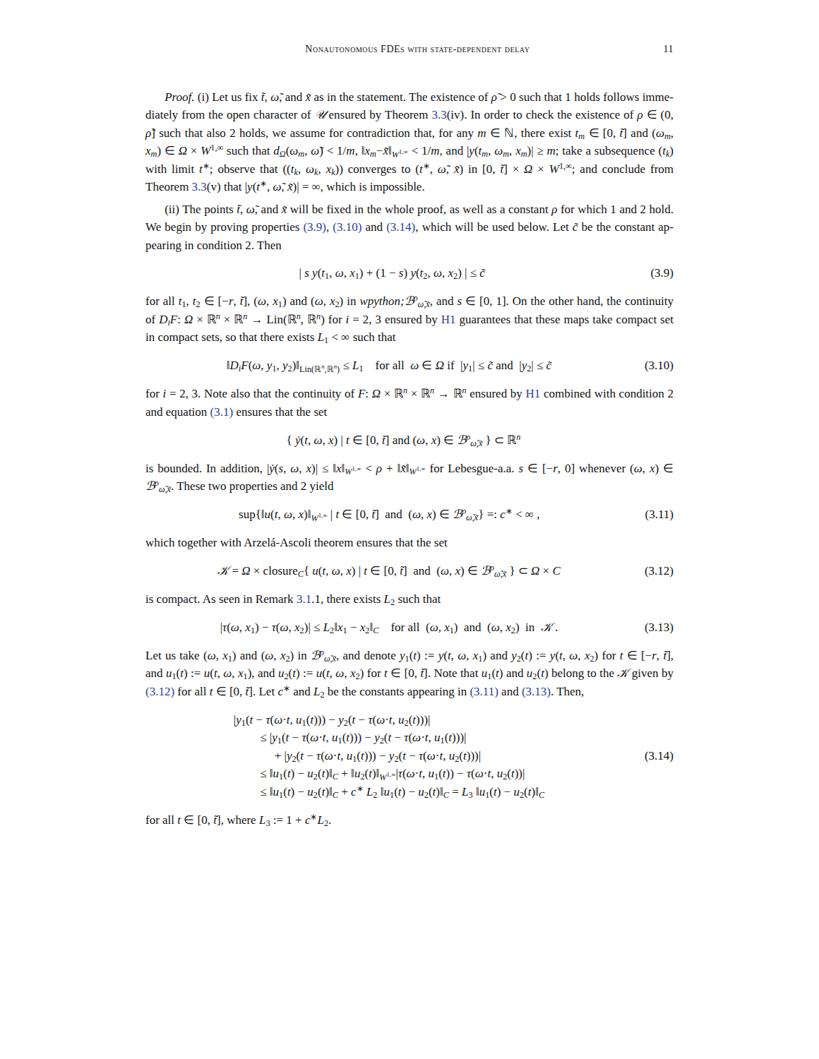Nonautonomous FDEs with state-dependent delay 11
Proof. (i) Let us fix t̃, ω̃, and x̃ as in the statement. The existence of ρ̃ > 0 such that 1 holds follows immediately from the open character of 𝒰 ensured by Theorem 3.3(iv). In order to check the existence of ρ ∈ (0, ρ̃] such that also 2 holds, we assume for contradiction that, for any m ∈ ℕ, there exist tm ∈ [0, t̃] and (ωm, xm) ∈ Ω × W1,∞ such that dΩ(ωm, ω̃) < 1/m, ‖xm−x̃‖W1,∞ < 1/m, and |y(tm, ωm, xm)| ≥ m; take a subsequence (tk) with limit t∗; observe that ((tk, ωk, xk)) converges to (t∗, ω̃, x̃) in [0, t̃] × Ω × W1,∞; and conclude from Theorem 3.3(v) that |y(t∗, ω̃, x̃)| = ∞, which is impossible.
(ii) The points t̃, ω̃, and x̃ will be fixed in the whole proof, as well as a constant ρ for which 1 and 2 hold. We begin by proving properties (3.9), (3.10) and (3.14), which will be used below. Let c̃ be the constant appearing in condition 2. Then
| s y(t1, ω, x1) + (1 − s) y(t2, ω, x2) | ≤ c̃
(3.9)
for all t1, t2 ∈ [−r, t̃], (ω, x1) and (ω, x2) in wpython; ℬρω̃,x̃, and s ∈ [0, 1]. On the other hand, the continuity of DiF: Ω × ℝn × ℝn → Lin(ℝn, ℝn) for i = 2, 3 ensured by H1 guarantees that these maps take compact set in compact sets, so that there exists L1 < ∞ such that
‖DiF(ω, y1, y2)‖Lin(ℝn,ℝn) ≤ L1 for all ω ∈ Ω if |y1| ≤ c̃ and |y2| ≤ c̃
(3.10)
for i = 2, 3. Note also that the continuity of F: Ω × ℝn × ℝn → ℝn ensured by H1 combined with condition 2 and equation (3.1) ensures that the set
{ ẏ(t, ω, x) | t ∈ [0, t̃] and (ω, x) ∈ ℬρω̃,x̃ } ⊂ ℝn
is bounded. In addition, |ẏ(s, ω, x)| ≤ ‖x‖W1,∞ < ρ + ‖x̃‖W1,∞ for Lebesgue-a.a. s ∈ [−r, 0] whenever (ω, x) ∈ ℬρω̃,x̃. These two properties and 2 yield
sup{‖u(t, ω, x)‖W1,∞ | t ∈ [0, t̃] and (ω, x) ∈ ℬρω̃,x̃} =: c∗ < ∞ ,
(3.11)
which together with Arzelá-Ascoli theorem ensures that the set
𝒦 = Ω × closureC{ u(t, ω, x) | t ∈ [0, t̃] and (ω, x) ∈ ℬρω̃,x̃ } ⊂ Ω × C
(3.12)
is compact. As seen in Remark 3.1.1, there exists L2 such that
|τ(ω, x1) − τ(ω, x2)| ≤ L2‖x1 − x2‖C for all (ω, x1) and (ω, x2) in 𝒦 .
(3.13)
Let us take (ω, x1) and (ω, x2) in ℬρω̃,x̃, and denote y1(t) := y(t, ω, x1) and y2(t) := y(t, ω, x2) for t ∈ [−r, t̃], and u1(t) := u(t, ω, x1), and u2(t) := u(t, ω, x2) for t ∈ [0, t̃]. Note that u1(t) and u2(t) belong to the 𝒦 given by (3.12) for all t ∈ [0, t̃]. Let c∗ and L2 be the constants appearing in (3.11) and (3.13). Then,
|y1(t − τ(ω·t, u1(t))) − y2(t − τ(ω·t, u2(t)))|
≤ |y1(t − τ(ω·t, u1(t))) − y2(t − τ(ω·t, u1(t)))|
+ |y2(t − τ(ω·t, u1(t))) − y2(t − τ(ω·t, u2(t)))|
≤ ‖u1(t) − u2(t)‖C + ‖u2(t)‖W1,∞|τ(ω·t, u1(t)) − τ(ω·t, u2(t))|
≤ ‖u1(t) − u2(t)‖C + c∗ L2 ‖u1(t) − u2(t)‖C = L3 ‖u1(t) − u2(t)‖C
(3.14)
for all t ∈ [0, t̃], where L3 := 1 + c∗L2.